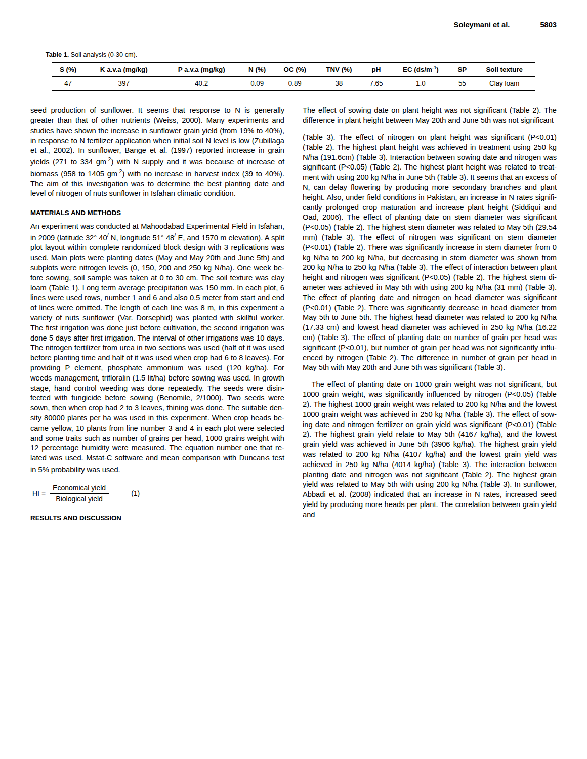Soleymani et al. 5803
Table 1. Soil analysis (0-30 cm).
| S (%) | K a.v.a (mg/kg) | P a.v.a (mg/kg) | N (%) | OC (%) | TNV (%) | pH | EC (ds/m -1 ) | SP | Soil texture |
| --- | --- | --- | --- | --- | --- | --- | --- | --- | --- |
| 47 | 397 | 40.2 | 0.09 | 0.89 | 38 | 7.65 | 1.0 | 55 | Clay loam |
seed production of sunflower. It seems that response to N is generally greater than that of other nutrients (Weiss, 2000). Many experiments and studies have shown the increase in sunflower grain yield (from 19% to 40%), in response to N fertilizer application when initial soil N level is low (Zubillaga et al., 2002). In sunflower, Bange et al. (1997) reported increase in grain yields (271 to 334 gm-2) with N supply and it was because of increase of biomass (958 to 1405 gm-2) with no increase in harvest index (39 to 40%). The aim of this investigation was to determine the best planting date and level of nitrogen of nuts sunflower in Isfahan climatic condition.
Materials and Methods
An experiment was conducted at Mahoodabad Experimental Field in Isfahan, in 2009 (latitude 32° 40/ N, longitude 51° 48/ E, and 1570 m elevation). A split plot layout within complete randomized block design with 3 replications was used. Main plots were planting dates (May and May 20th and June 5th) and subplots were nitrogen levels (0, 150, 200 and 250 kg N/ha). One week before sowing, soil sample was taken at 0 to 30 cm. The soil texture was clay loam (Table 1). Long term average precipitation was 150 mm. In each plot, 6 lines were used rows, number 1 and 6 and also 0.5 meter from start and end of lines were omitted. The length of each line was 8 m, in this experiment a variety of nuts sunflower (Var. Dorsephid) was planted with skillful worker. The first irrigation was done just before cultivation, the second irrigation was done 5 days after first irrigation. The interval of other irrigations was 10 days. The nitrogen fertilizer from urea in two sections was used (half of it was used before planting time and half of it was used when crop had 6 to 8 leaves). For providing P element, phosphate ammonium was used (120 kg/ha). For weeds management, trifloralin (1.5 lit/ha) before sowing was used. In growth stage, hand control weeding was done repeatedly. The seeds were disinfected with fungicide before sowing (Benomile, 2/1000). Two seeds were sown, then when crop had 2 to 3 leaves, thining was done. The suitable density 80000 plants per ha was used in this experiment. When crop heads became yellow, 10 plants from line number 3 and 4 in each plot were selected and some traits such as number of grains per head, 1000 grains weight with 12 percentage humidity were measured. The equation number one that related was used. Mstat-C software and mean comparison with Duncan's test in 5% probability was used.
| HI = | Economical yield Biological yield | (1) |
Results and Discussion
The effect of sowing date on plant height was not significant (Table 2). The difference in plant height between May 20th and June 5th was not significant
(Table 3). The effect of nitrogen on plant height was significant (P<0.01) (Table 2). The highest plant height was achieved in treatment using 250 kg N/ha (191.6cm) (Table 3). Interaction between sowing date and nitrogen was significant (P<0.05) (Table 2). The highest plant height was related to treatment with using 200 kg N/ha in June 5th (Table 3). It seems that an excess of N, can delay flowering by producing more secondary branches and plant height. Also, under field conditions in Pakistan, an increase in N rates significantly prolonged crop maturation and increase plant height (Siddiqui and Oad, 2006). The effect of planting date on stem diameter was significant (P<0.05) (Table 2). The highest stem diameter was related to May 5th (29.54 mm) (Table 3). The effect of nitrogen was significant on stem diameter (P<0.01) (Table 2). There was significantly increase in stem diameter from 0 kg N/ha to 200 kg N/ha, but decreasing in stem diameter was shown from 200 kg N/ha to 250 kg N/ha (Table 3). The effect of interaction between plant height and nitrogen was significant (P<0.05) (Table 2). The highest stem diameter was achieved in May 5th with using 200 kg N/ha (31 mm) (Table 3). The effect of planting date and nitrogen on head diameter was significant (P<0.01) (Table 2). There was significantly decrease in head diameter from May 5th to June 5th. The highest head diameter was related to 200 kg N/ha (17.33 cm) and lowest head diameter was achieved in 250 kg N/ha (16.22 cm) (Table 3). The effect of planting date on number of grain per head was significant (P<0.01), but number of grain per head was not significantly influenced by nitrogen (Table 2). The difference in number of grain per head in May 5th with May 20th and June 5th was significant (Table 3).
The effect of planting date on 1000 grain weight was not significant, but 1000 grain weight, was significantly influenced by nitrogen (P<0.05) (Table 2). The highest 1000 grain weight was related to 200 kg N/ha and the lowest 1000 grain weight was achieved in 250 kg N/ha (Table 3). The effect of sowing date and nitrogen fertilizer on grain yield was significant (P<0.01) (Table 2). The highest grain yield relate to May 5th (4167 kg/ha), and the lowest grain yield was achieved in June 5th (3906 kg/ha). The highest grain yield was related to 200 kg N/ha (4107 kg/ha) and the lowest grain yield was achieved in 250 kg N/ha (4014 kg/ha) (Table 3). The interaction between planting date and nitrogen was not significant (Table 2). The highest grain yield was related to May 5th with using 200 kg N/ha (Table 3). In sunflower, Abbadi et al. (2008) indicated that an increase in N rates, increased seed yield by producing more heads per plant. The correlation between grain yield and